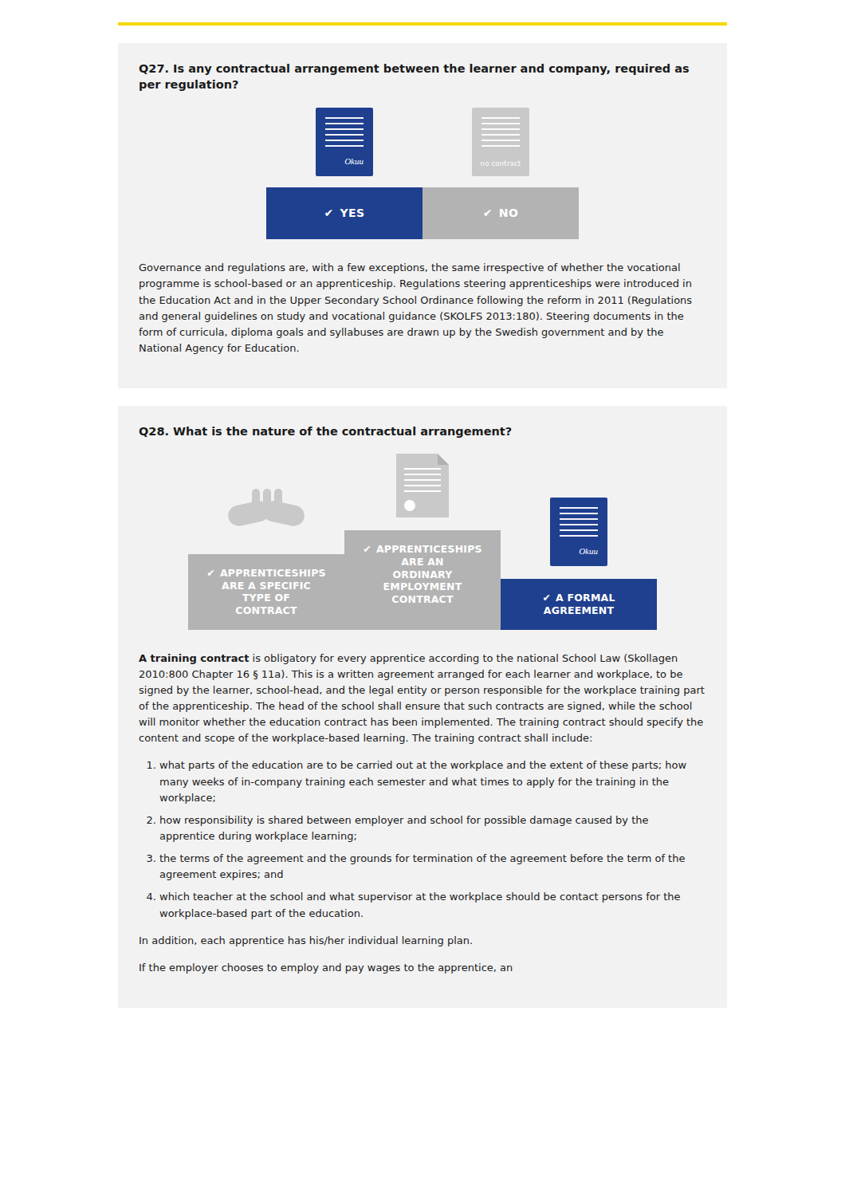Q27. Is any contractual arrangement between the learner and company, required as per regulation?
Okuu
✔YES
no contract
✔NO
Governance and regulations are, with a few exceptions, the same irrespective of whether the vocational programme is school-based or an apprenticeship. Regulations steering apprenticeships were introduced in the Education Act and in the Upper Secondary School Ordinance following the reform in 2011 (Regulations and general guidelines on study and vocational guidance (SKOLFS 2013:180). Steering documents in the form of curricula, diploma goals and syllabuses are drawn up by the Swedish government and by the National Agency for Education.
Q28. What is the nature of the contractual arrangement?
✔APPRENTICESHIPS
ARE A SPECIFIC
TYPE OF
CONTRACT
✔APPRENTICESHIPS
ARE AN
ORDINARY
EMPLOYMENT
CONTRACT
Okuu
✔A FORMAL
AGREEMENT
A training contract is obligatory for every apprentice according to the national School Law (Skollagen 2010:800 Chapter 16 § 11a). This is a written agreement arranged for each learner and workplace, to be signed by the learner, school-head, and the legal entity or person responsible for the workplace training part of the apprenticeship. The head of the school shall ensure that such contracts are signed, while the school will monitor whether the education contract has been implemented. The training contract should specify the content and scope of the workplace-based learning. The training contract shall include:
what parts of the education are to be carried out at the workplace and the extent of these parts; how many weeks of in-company training each semester and what times to apply for the training in the workplace;
how responsibility is shared between employer and school for possible damage caused by the apprentice during workplace learning;
the terms of the agreement and the grounds for termination of the agreement before the term of the agreement expires; and
which teacher at the school and what supervisor at the workplace should be contact persons for the workplace-based part of the education.
In addition, each apprentice has his/her individual learning plan.
If the employer chooses to employ and pay wages to the apprentice, an